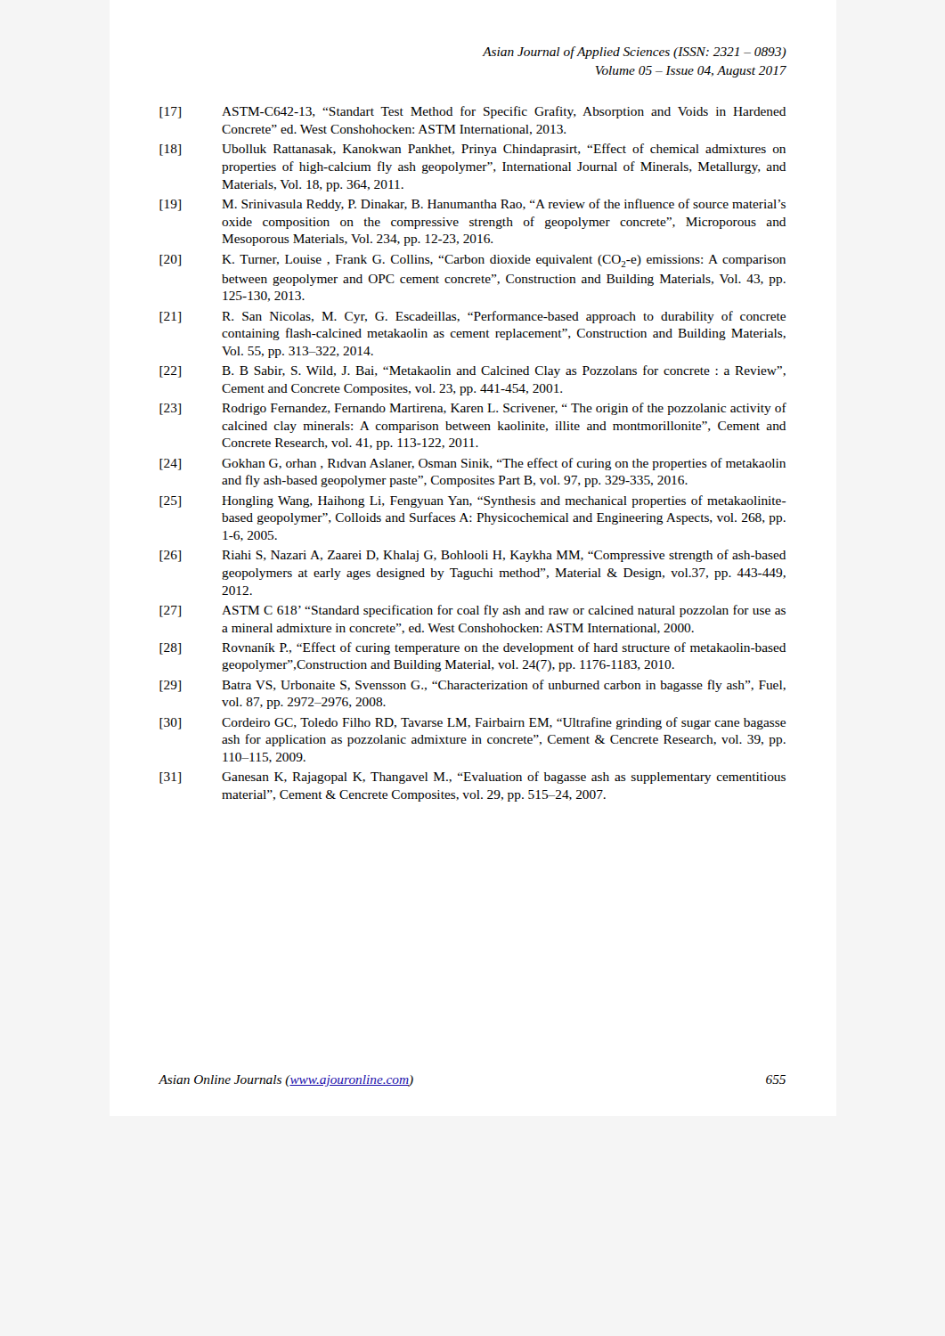Asian Journal of Applied Sciences (ISSN: 2321 – 0893)
Volume 05 – Issue 04, August 2017
[17] ASTM-C642-13, “Standart Test Method for Specific Grafity, Absorption and Voids in Hardened Concrete” ed. West Conshohocken: ASTM International, 2013.
[18] Ubolluk Rattanasak, Kanokwan Pankhet, Prinya Chindaprasirt, “Effect of chemical admixtures on properties of high-calcium fly ash geopolymer”, International Journal of Minerals, Metallurgy, and Materials, Vol. 18, pp. 364, 2011.
[19] M. Srinivasula Reddy, P. Dinakar, B. Hanumantha Rao, “A review of the influence of source material’s oxide composition on the compressive strength of geopolymer concrete”, Microporous and Mesoporous Materials, Vol. 234, pp. 12-23, 2016.
[20] K. Turner, Louise , Frank G. Collins, “Carbon dioxide equivalent (CO2-e) emissions: A comparison between geopolymer and OPC cement concrete”, Construction and Building Materials, Vol. 43, pp. 125-130, 2013.
[21] R. San Nicolas, M. Cyr, G. Escadeillas, “Performance-based approach to durability of concrete containing flash-calcined metakaolin as cement replacement”, Construction and Building Materials, Vol. 55, pp. 313–322, 2014.
[22] B. B Sabir, S. Wild, J. Bai, “Metakaolin and Calcined Clay as Pozzolans for concrete : a Review”, Cement and Concrete Composites, vol. 23, pp. 441-454, 2001.
[23] Rodrigo Fernandez, Fernando Martirena, Karen L. Scrivener, “ The origin of the pozzolanic activity of calcined clay minerals: A comparison between kaolinite, illite and montmorillonite”, Cement and Concrete Research, vol. 41, pp. 113-122, 2011.
[24] Gokhan G, orhan , Rıdvan Aslaner, Osman Sinik, “The effect of curing on the properties of metakaolin and fly ash-based geopolymer paste”, Composites Part B, vol. 97, pp. 329-335, 2016.
[25] Hongling Wang, Haihong Li, Fengyuan Yan, “Synthesis and mechanical properties of metakaolinite-based geopolymer”, Colloids and Surfaces A: Physicochemical and Engineering Aspects, vol. 268, pp. 1-6, 2005.
[26] Riahi S, Nazari A, Zaarei D, Khalaj G, Bohlooli H, Kaykha MM, “Compressive strength of ash-based geopolymers at early ages designed by Taguchi method”, Material & Design, vol.37, pp. 443-449, 2012.
[27] ASTM C 618’ “Standard specification for coal fly ash and raw or calcined natural pozzolan for use as a mineral admixture in concrete”, ed. West Conshohocken: ASTM International, 2000.
[28] Rovnaník P., “Effect of curing temperature on the development of hard structure of metakaolin-based geopolymer”,Construction and Building Material, vol. 24(7), pp. 1176-1183, 2010.
[29] Batra VS, Urbonaite S, Svensson G., “Characterization of unburned carbon in bagasse fly ash”, Fuel, vol. 87, pp. 2972–2976, 2008.
[30] Cordeiro GC, Toledo Filho RD, Tavarse LM, Fairbairn EM, “Ultrafine grinding of sugar cane bagasse ash for application as pozzolanic admixture in concrete”, Cement & Cencrete Research, vol. 39, pp. 110–115, 2009.
[31] Ganesan K, Rajagopal K, Thangavel M., “Evaluation of bagasse ash as supplementary cementitious material”, Cement & Cencrete Composites, vol. 29, pp. 515–24, 2007.
Asian Online Journals (www.ajouronline.com) 655